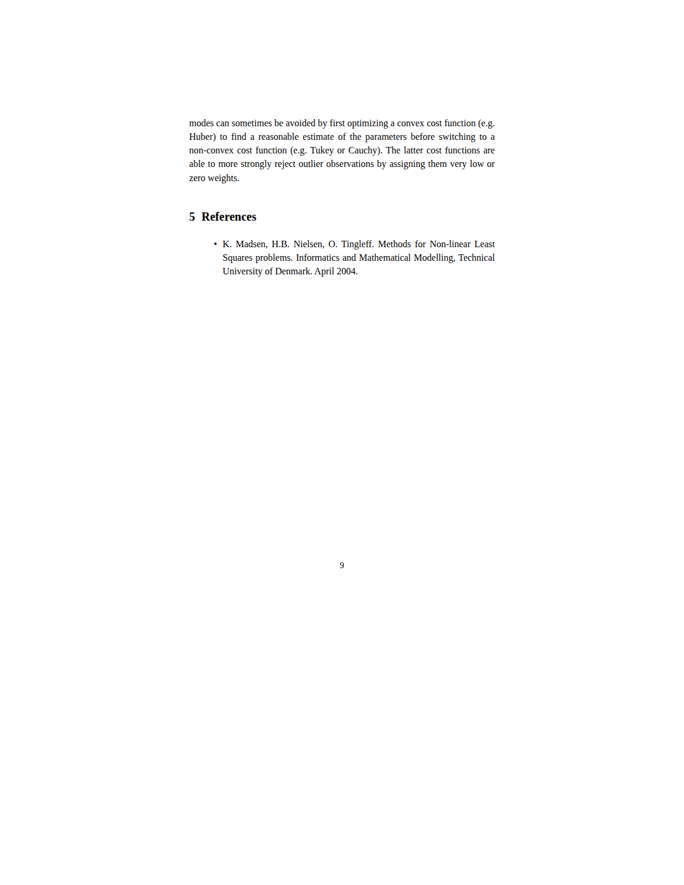modes can sometimes be avoided by first optimizing a convex cost function (e.g. Huber) to find a reasonable estimate of the parameters before switching to a non-convex cost function (e.g. Tukey or Cauchy). The latter cost functions are able to more strongly reject outlier observations by assigning them very low or zero weights.
5 References
K. Madsen, H.B. Nielsen, O. Tingleff. Methods for Non-linear Least Squares problems. Informatics and Mathematical Modelling, Technical University of Denmark. April 2004.
9